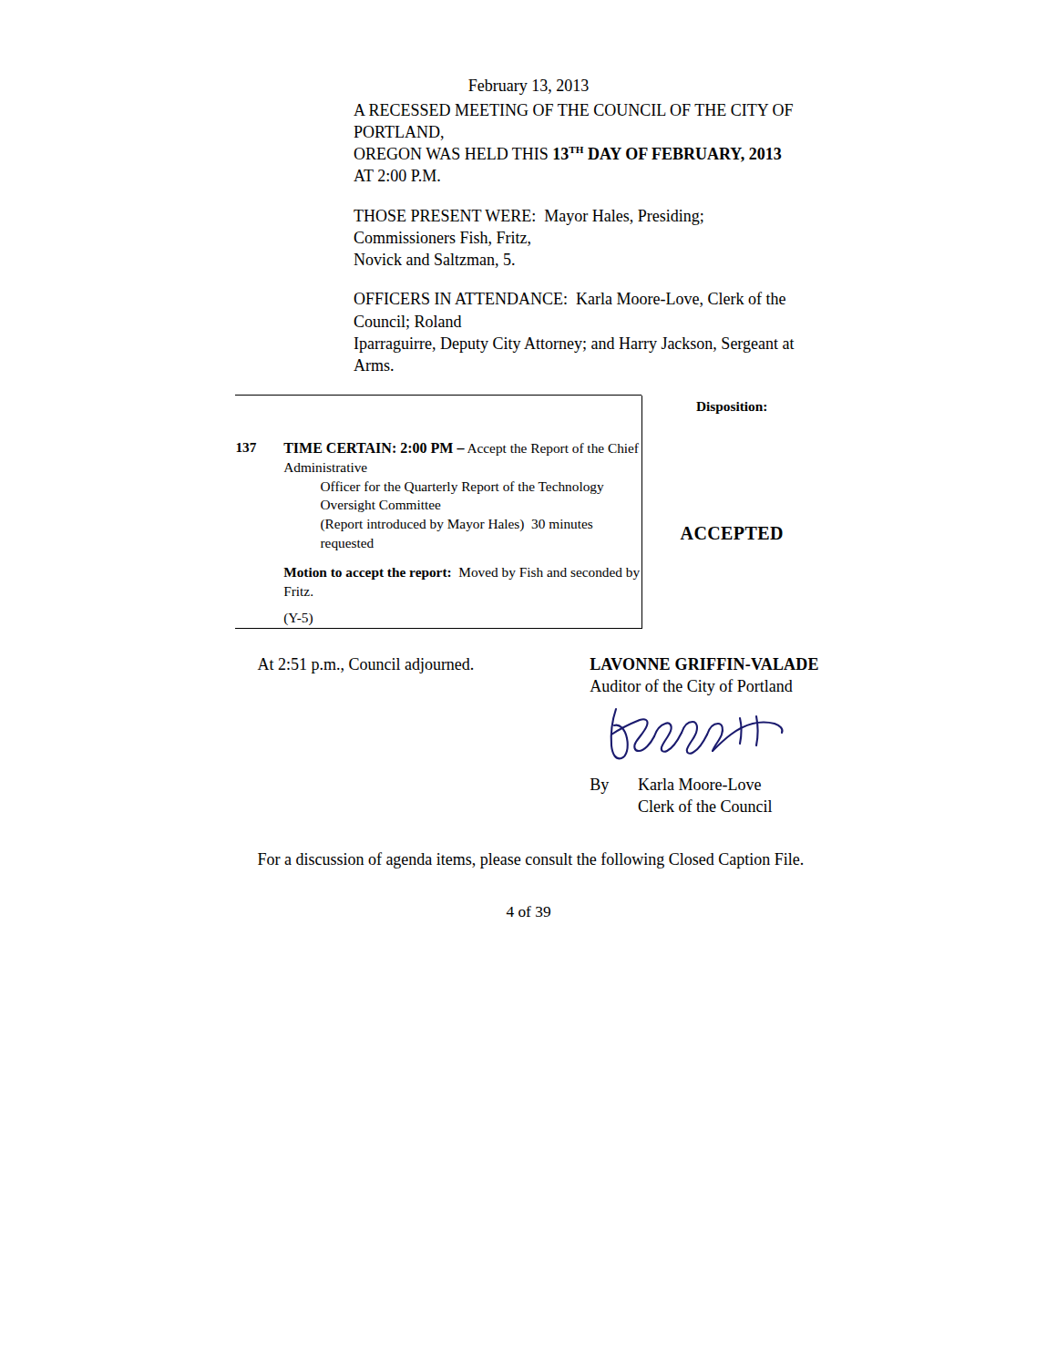February 13, 2013
A RECESSED MEETING OF THE COUNCIL OF THE CITY OF PORTLAND,
OREGON WAS HELD THIS 13TH DAY OF FEBRUARY, 2013 AT 2:00 P.M.
THOSE PRESENT WERE: Mayor Hales, Presiding; Commissioners Fish, Fritz,
Novick and Saltzman, 5.
OFFICERS IN ATTENDANCE: Karla Moore-Love, Clerk of the Council; Roland
Iparraguirre, Deputy City Attorney; and Harry Jackson, Sergeant at Arms.
| | | Disposition: |
| 137 | TIME CERTAIN: 2:00 PM – Accept the Report of the Chief Administrative Officer for the Quarterly Report of the Technology Oversight Committee (Report introduced by Mayor Hales) 30 minutes requested Motion to accept the report: Moved by Fish and seconded by Fritz. (Y-5) | ACCEPTED |
At 2:51 p.m., Council adjourned.
LAVONNE GRIFFIN-VALADE
Auditor of the City of Portland
By Karla Moore-Love Clerk of the Council
For a discussion of agenda items, please consult the following Closed Caption File.
4 of 39